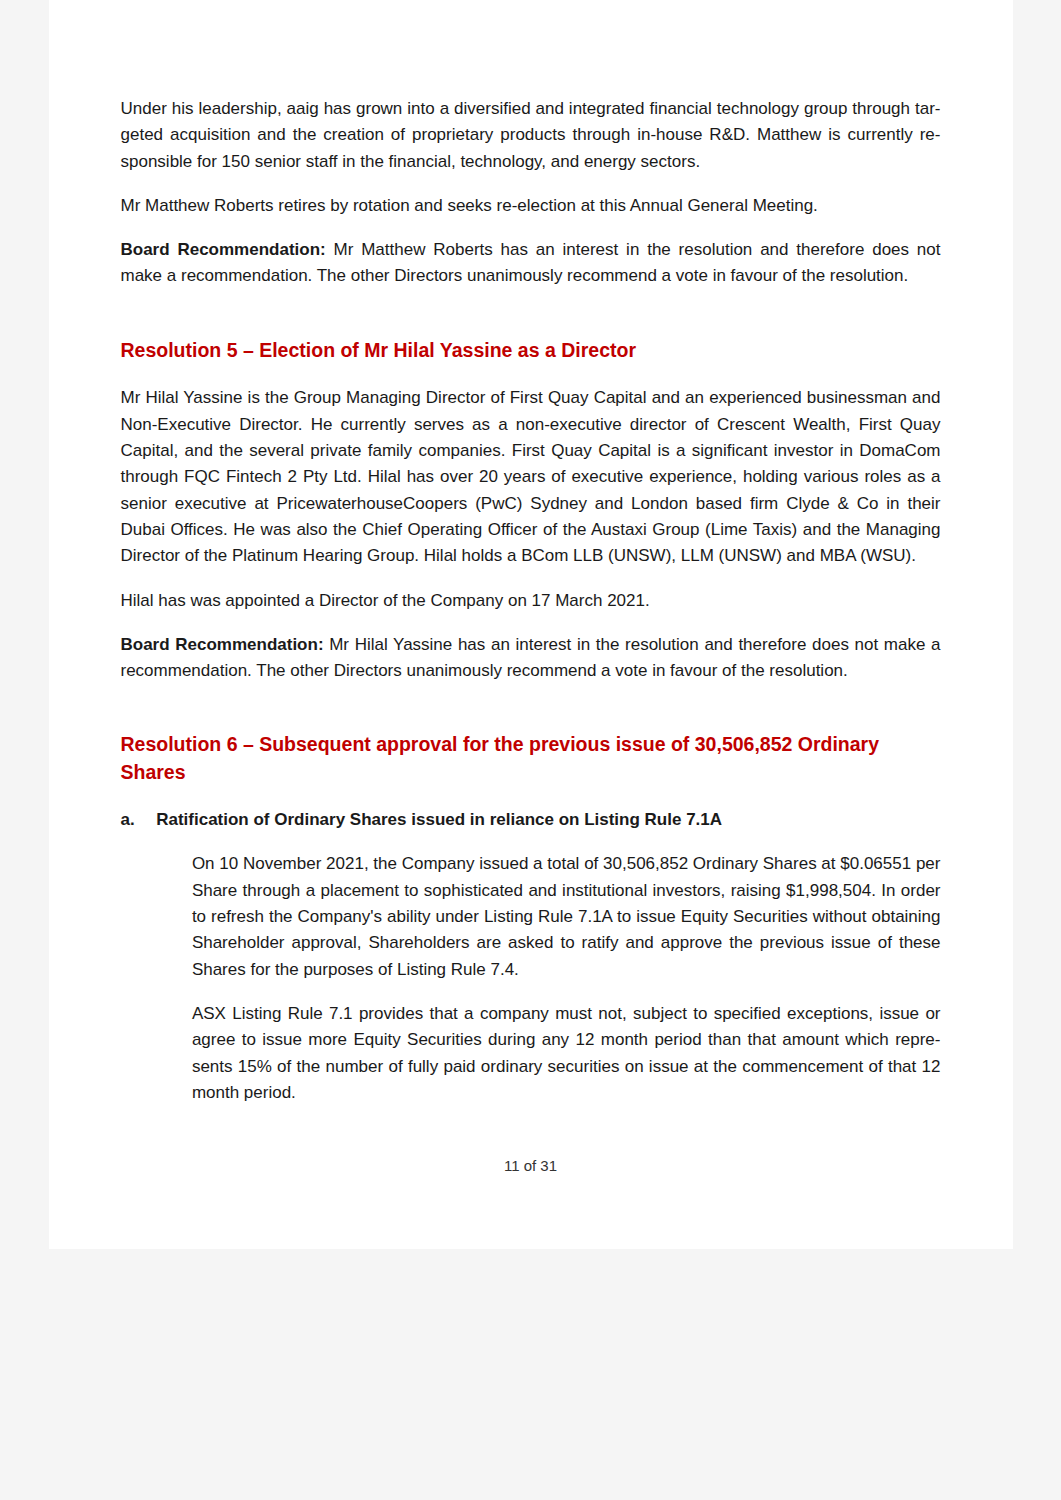Under his leadership, aaig has grown into a diversified and integrated financial technology group through targeted acquisition and the creation of proprietary products through in-house R&D. Matthew is currently responsible for 150 senior staff in the financial, technology, and energy sectors.
Mr Matthew Roberts retires by rotation and seeks re-election at this Annual General Meeting.
Board Recommendation: Mr Matthew Roberts has an interest in the resolution and therefore does not make a recommendation. The other Directors unanimously recommend a vote in favour of the resolution.
Resolution 5 – Election of Mr Hilal Yassine as a Director
Mr Hilal Yassine is the Group Managing Director of First Quay Capital and an experienced businessman and Non-Executive Director. He currently serves as a non-executive director of Crescent Wealth, First Quay Capital, and the several private family companies. First Quay Capital is a significant investor in DomaCom through FQC Fintech 2 Pty Ltd. Hilal has over 20 years of executive experience, holding various roles as a senior executive at PricewaterhouseCoopers (PwC) Sydney and London based firm Clyde & Co in their Dubai Offices. He was also the Chief Operating Officer of the Austaxi Group (Lime Taxis) and the Managing Director of the Platinum Hearing Group. Hilal holds a BCom LLB (UNSW), LLM (UNSW) and MBA (WSU).
Hilal has was appointed a Director of the Company on 17 March 2021.
Board Recommendation: Mr Hilal Yassine has an interest in the resolution and therefore does not make a recommendation. The other Directors unanimously recommend a vote in favour of the resolution.
Resolution 6 – Subsequent approval for the previous issue of 30,506,852 Ordinary Shares
Ratification of Ordinary Shares issued in reliance on Listing Rule 7.1A
On 10 November 2021, the Company issued a total of 30,506,852 Ordinary Shares at $0.06551 per Share through a placement to sophisticated and institutional investors, raising $1,998,504. In order to refresh the Company's ability under Listing Rule 7.1A to issue Equity Securities without obtaining Shareholder approval, Shareholders are asked to ratify and approve the previous issue of these Shares for the purposes of Listing Rule 7.4.
ASX Listing Rule 7.1 provides that a company must not, subject to specified exceptions, issue or agree to issue more Equity Securities during any 12 month period than that amount which represents 15% of the number of fully paid ordinary securities on issue at the commencement of that 12 month period.
11 of 31